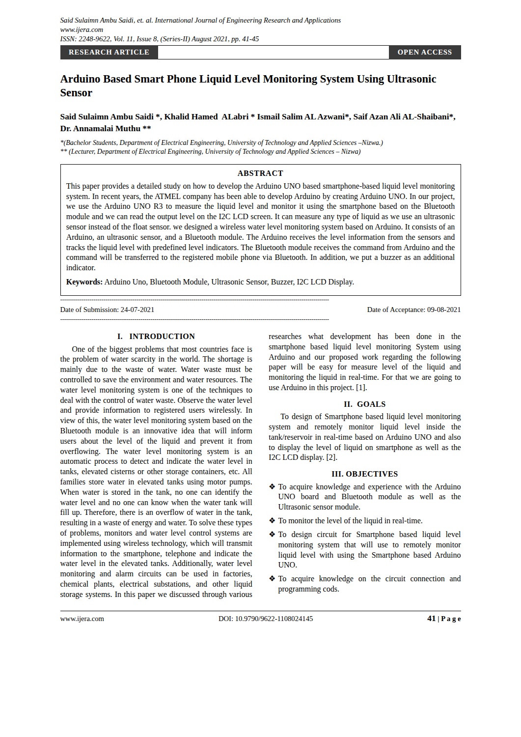Said Sulaimn Ambu Saidi, et. al. International Journal of Engineering Research and Applications
www.ijera.com
ISSN: 2248-9622, Vol. 11, Issue 8, (Series-II) August 2021, pp. 41-45
RESEARCH ARTICLE
OPEN ACCESS
Arduino Based Smart Phone Liquid Level Monitoring System Using Ultrasonic Sensor
Said Sulaimn Ambu Saidi *, Khalid Hamed ALabri * Ismail Salim AL Azwani*, Saif Azan Ali AL-Shaibani*, Dr. Annamalai Muthu **
*(Bachelor Students, Department of Electrical Engineering, University of Technology and Applied Sciences –Nizwa.)
** (Lecturer, Department of Electrical Engineering, University of Technology and Applied Sciences – Nizwa)
ABSTRACT
This paper provides a detailed study on how to develop the Arduino UNO based smartphone-based liquid level monitoring system. In recent years, the ATMEL company has been able to develop Arduino by creating Arduino UNO. In our project, we use the Arduino UNO R3 to measure the liquid level and monitor it using the smartphone based on the Bluetooth module and we can read the output level on the I2C LCD screen. It can measure any type of liquid as we use an ultrasonic sensor instead of the float sensor. we designed a wireless water level monitoring system based on Arduino. It consists of an Arduino, an ultrasonic sensor, and a Bluetooth module. The Arduino receives the level information from the sensors and tracks the liquid level with predefined level indicators. The Bluetooth module receives the command from Arduino and the command will be transferred to the registered mobile phone via Bluetooth. In addition, we put a buzzer as an additional indicator.
Keywords: Arduino Uno, Bluetooth Module, Ultrasonic Sensor, Buzzer, I2C LCD Display.
-----------------------------------------------------------------------------------------------------------------------------------------
Date of Submission: 24-07-2021 Date of Acceptance: 09-08-2021
-----------------------------------------------------------------------------------------------------------------------------------------
I. INTRODUCTION
One of the biggest problems that most countries face is the problem of water scarcity in the world. The shortage is mainly due to the waste of water. Water waste must be controlled to save the environment and water resources. The water level monitoring system is one of the techniques to deal with the control of water waste. Observe the water level and provide information to registered users wirelessly. In view of this, the water level monitoring system based on the Bluetooth module is an innovative idea that will inform users about the level of the liquid and prevent it from overflowing. The water level monitoring system is an automatic process to detect and indicate the water level in tanks, elevated cisterns or other storage containers, etc. All families store water in elevated tanks using motor pumps. When water is stored in the tank, no one can identify the water level and no one can know when the water tank will fill up. Therefore, there is an overflow of water in the tank, resulting in a waste of energy and water. To solve these types of problems, monitors and water level control systems are implemented using wireless technology, which will transmit information to the smartphone, telephone and indicate the water level in the elevated tanks. Additionally, water level monitoring and alarm circuits can be used in factories, chemical plants, electrical substations, and other liquid storage systems. In this paper we discussed through various researches what development has been done in the smartphone based liquid level monitoring System using Arduino and our proposed work regarding the following paper will be easy for measure level of the liquid and monitoring the liquid in real-time. For that we are going to use Arduino in this project. [1].
II. GOALS
To design of Smartphone based liquid level monitoring system and remotely monitor liquid level inside the tank/reservoir in real-time based on Arduino UNO and also to display the level of liquid on smartphone as well as the I2C LCD display. [2].
III. OBJECTIVES
To acquire knowledge and experience with the Arduino UNO board and Bluetooth module as well as the Ultrasonic sensor module.
To monitor the level of the liquid in real-time.
To design circuit for Smartphone based liquid level monitoring system that will use to remotely monitor liquid level with using the Smartphone based Arduino UNO.
To acquire knowledge on the circuit connection and programming cods.
www.ijera.com DOI: 10.9790/9622-1108024145 41 | P a g e